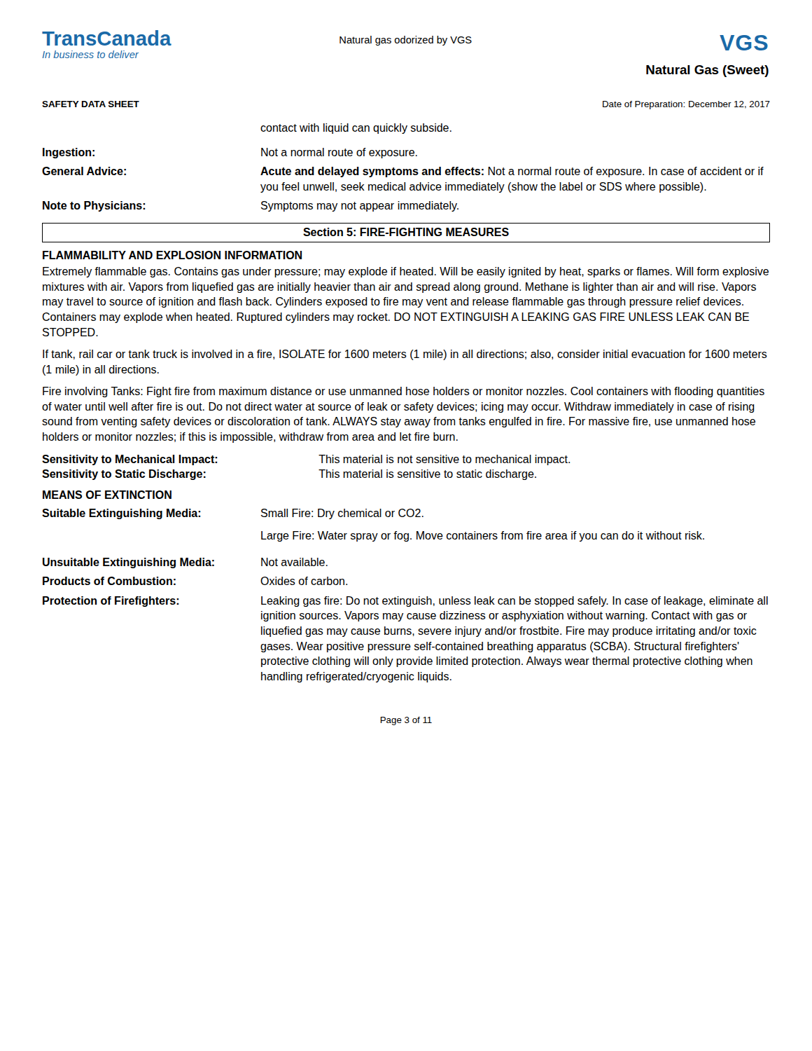Trans Canada
In business to deliver
Natural gas odorized by VGS
VGS
Natural Gas (Sweet)
SAFETY DATA SHEET Date of Preparation: December 12, 2017
contact with liquid can quickly subside.
| Ingestion: | Not a normal route of exposure. |
| General Advice: | Acute and delayed symptoms and effects: Not a normal route of exposure. In case of accident or if you feel unwell, seek medical advice immediately (show the label or SDS where possible). |
| Note to Physicians: | Symptoms may not appear immediately. |
Section 5: FIRE-FIGHTING MEASURES
FLAMMABILITY AND EXPLOSION INFORMATION
Extremely flammable gas. Contains gas under pressure; may explode if heated. Will be easily ignited by heat, sparks or flames. Will form explosive mixtures with air. Vapors from liquefied gas are initially heavier than air and spread along ground. Methane is lighter than air and will rise. Vapors may travel to source of ignition and flash back. Cylinders exposed to fire may vent and release flammable gas through pressure relief devices. Containers may explode when heated. Ruptured cylinders may rocket. DO NOT EXTINGUISH A LEAKING GAS FIRE UNLESS LEAK CAN BE STOPPED.
If tank, rail car or tank truck is involved in a fire, ISOLATE for 1600 meters (1 mile) in all directions; also, consider initial evacuation for 1600 meters (1 mile) in all directions.
Fire involving Tanks: Fight fire from maximum distance or use unmanned hose holders or monitor nozzles. Cool containers with flooding quantities of water until well after fire is out. Do not direct water at source of leak or safety devices; icing may occur. Withdraw immediately in case of rising sound from venting safety devices or discoloration of tank. ALWAYS stay away from tanks engulfed in fire. For massive fire, use unmanned hose holders or monitor nozzles; if this is impossible, withdraw from area and let fire burn.
Sensitivity to Mechanical Impact:
This material is not sensitive to mechanical impact.
Sensitivity to Static Discharge:
This material is sensitive to static discharge.
MEANS OF EXTINCTION
| Suitable Extinguishing Media: | Small Fire: Dry chemical or CO2. Large Fire: Water spray or fog. Move containers from fire area if you can do it without risk. |
| Unsuitable Extinguishing Media: | Not available. |
| Products of Combustion: | Oxides of carbon. |
| Protection of Firefighters: | Leaking gas fire: Do not extinguish, unless leak can be stopped safely. In case of leakage, eliminate all ignition sources. Vapors may cause dizziness or asphyxiation without warning. Contact with gas or liquefied gas may cause burns, severe injury and/or frostbite. Fire may produce irritating and/or toxic gases. Wear positive pressure self-contained breathing apparatus (SCBA). Structural firefighters' protective clothing will only provide limited protection. Always wear thermal protective clothing when handling refrigerated/cryogenic liquids. |
Page 3 of 11